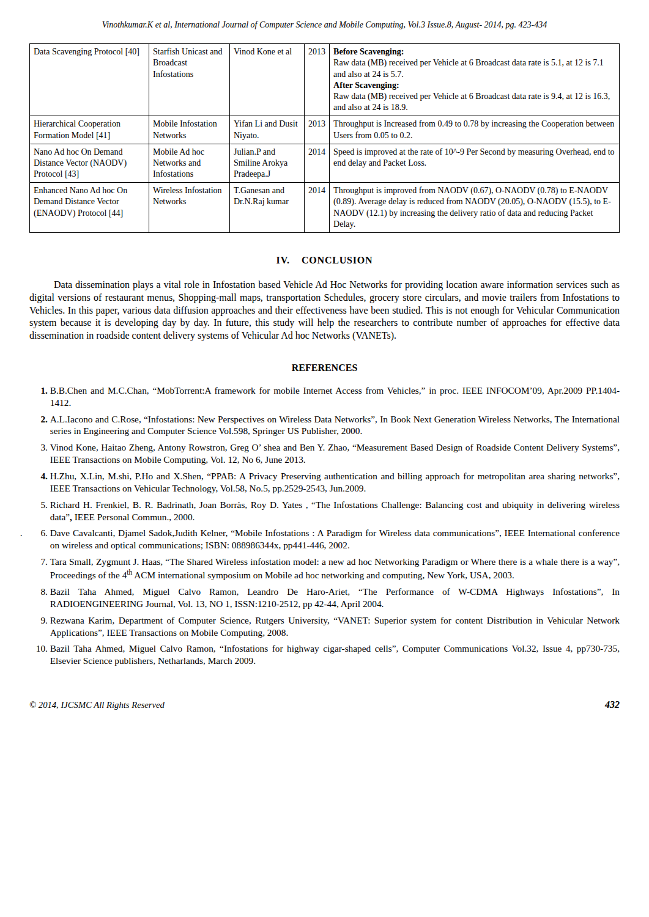Vinothkumar.K et al, International Journal of Computer Science and Mobile Computing, Vol.3 Issue.8, August- 2014, pg. 423-434
| Data Scavenging Protocol [40] | Starfish Unicast and Broadcast Infostations | Vinod Kone et al | 2013 | Before Scavenging: Raw data (MB) received per Vehicle at 6 Broadcast data rate is 5.1, at 12 is 7.1 and also at 24 is 5.7. After Scavenging: Raw data (MB) received per Vehicle at 6 Broadcast data rate is 9.4, at 12 is 16.3, and also at 24 is 18.9. |
| Hierarchical Cooperation Formation Model [41] | Mobile Infostation Networks | Yifan Li and Dusit Niyato. | 2013 | Throughput is Increased from 0.49 to 0.78 by increasing the Cooperation between Users from 0.05 to 0.2. |
| Nano Ad hoc On Demand Distance Vector (NAODV) Protocol [43] | Mobile Ad hoc Networks and Infostations | Julian.P and Smiline Arokya Pradeepa.J | 2014 | Speed is improved at the rate of 10^-9 Per Second by measuring Overhead, end to end delay and Packet Loss. |
| Enhanced Nano Ad hoc On Demand Distance Vector (ENAODV) Protocol [44] | Wireless Infostation Networks | T.Ganesan and Dr.N.Raj kumar | 2014 | Throughput is improved from NAODV (0.67), O-NAODV (0.78) to E-NAODV (0.89). Average delay is reduced from NAODV (20.05), O-NAODV (15.5), to E-NAODV (12.1) by increasing the delivery ratio of data and reducing Packet Delay. |
IV. CONCLUSION
Data dissemination plays a vital role in Infostation based Vehicle Ad Hoc Networks for providing location aware information services such as digital versions of restaurant menus, Shopping-mall maps, transportation Schedules, grocery store circulars, and movie trailers from Infostations to Vehicles. In this paper, various data diffusion approaches and their effectiveness have been studied. This is not enough for Vehicular Communication system because it is developing day by day. In future, this study will help the researchers to contribute number of approaches for effective data dissemination in roadside content delivery systems of Vehicular Ad hoc Networks (VANETs).
REFERENCES
B.B.Chen and M.C.Chan, “MobTorrent:A framework for mobile Internet Access from Vehicles,” in proc. IEEE INFOCOM’09, Apr.2009 PP.1404-1412.
A.L.Iacono and C.Rose, “Infostations: New Perspectives on Wireless Data Networks”, In Book Next Generation Wireless Networks, The International series in Engineering and Computer Science Vol.598, Springer US Publisher, 2000.
Vinod Kone, Haitao Zheng, Antony Rowstron, Greg O’ shea and Ben Y. Zhao, “Measurement Based Design of Roadside Content Delivery Systems”, IEEE Transactions on Mobile Computing, Vol. 12, No 6, June 2013.
H.Zhu, X.Lin, M.shi, P.Ho and X.Shen, “PPAB: A Privacy Preserving authentication and billing approach for metropolitan area sharing networks”, IEEE Transactions on Vehicular Technology, Vol.58, No.5, pp.2529-2543, Jun.2009.
Richard H. Frenkiel, B. R. Badrinath, Joan Borràs, Roy D. Yates , “The Infostations Challenge: Balancing cost and ubiquity in delivering wireless data”, IEEE Personal Commun., 2000.
Dave Cavalcanti, Djamel Sadok,Judith Kelner, “Mobile Infostations : A Paradigm for Wireless data communications”, IEEE International conference on wireless and optical communications; ISBN: 088986344x, pp441-446, 2002.
Tara Small, Zygmunt J. Haas, “The Shared Wireless infostation model: a new ad hoc Networking Paradigm or Where there is a whale there is a way”, Proceedings of the 4th ACM international symposium on Mobile ad hoc networking and computing, New York, USA, 2003.
Bazil Taha Ahmed, Miguel Calvo Ramon, Leandro De Haro-Ariet, “The Performance of W-CDMA Highways Infostations”, In RADIOENGINEERING Journal, Vol. 13, NO 1, ISSN:1210-2512, pp 42-44, April 2004.
Rezwana Karim, Department of Computer Science, Rutgers University, “VANET: Superior system for content Distribution in Vehicular Network Applications”, IEEE Transactions on Mobile Computing, 2008.
Bazil Taha Ahmed, Miguel Calvo Ramon, “Infostations for highway cigar-shaped cells”, Computer Communications Vol.32, Issue 4, pp730-735, Elsevier Science publishers, Netharlands, March 2009.
© 2014, IJCSMC All Rights Reserved 432